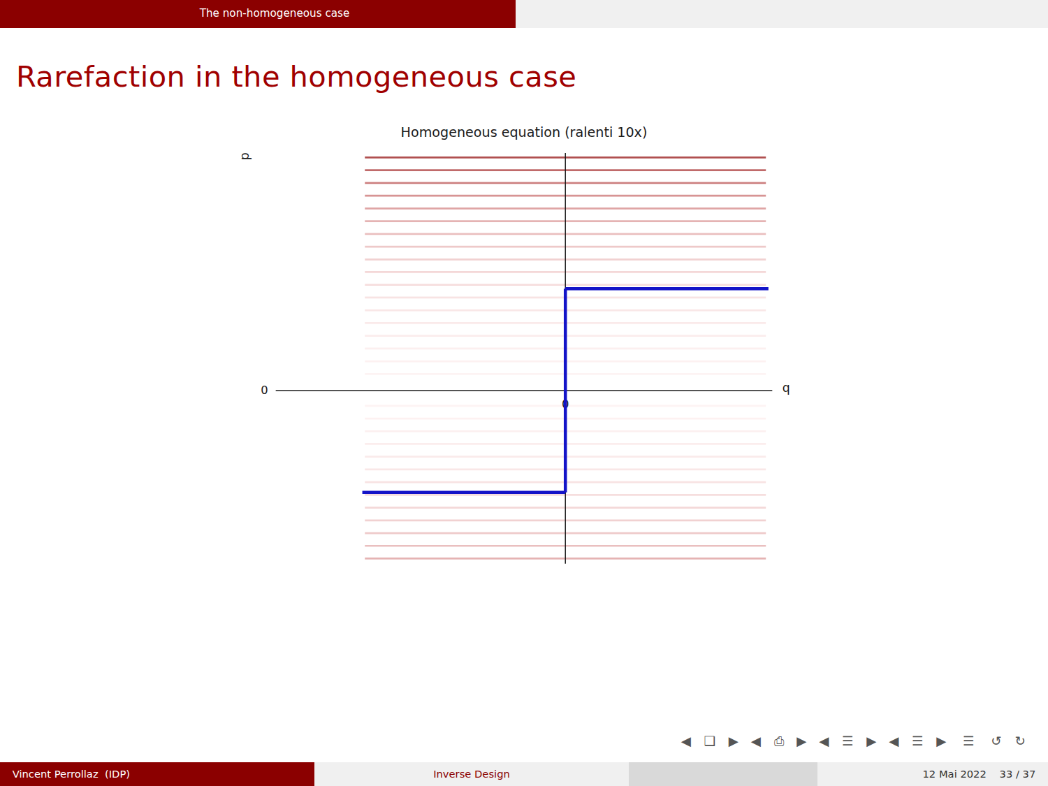The non-homogeneous case
Rarefaction in the homogeneous case
Homogeneous equation (ralenti 10x) p q 0 0
◀ ❑ ▶ ◀ ⎙ ▶ ◀ ☰ ▶ ◀ ☰ ▶ ☰ ↺ ↻
Vincent Perrollaz (IDP)
Inverse Design
12 Mai 2022 33 / 37